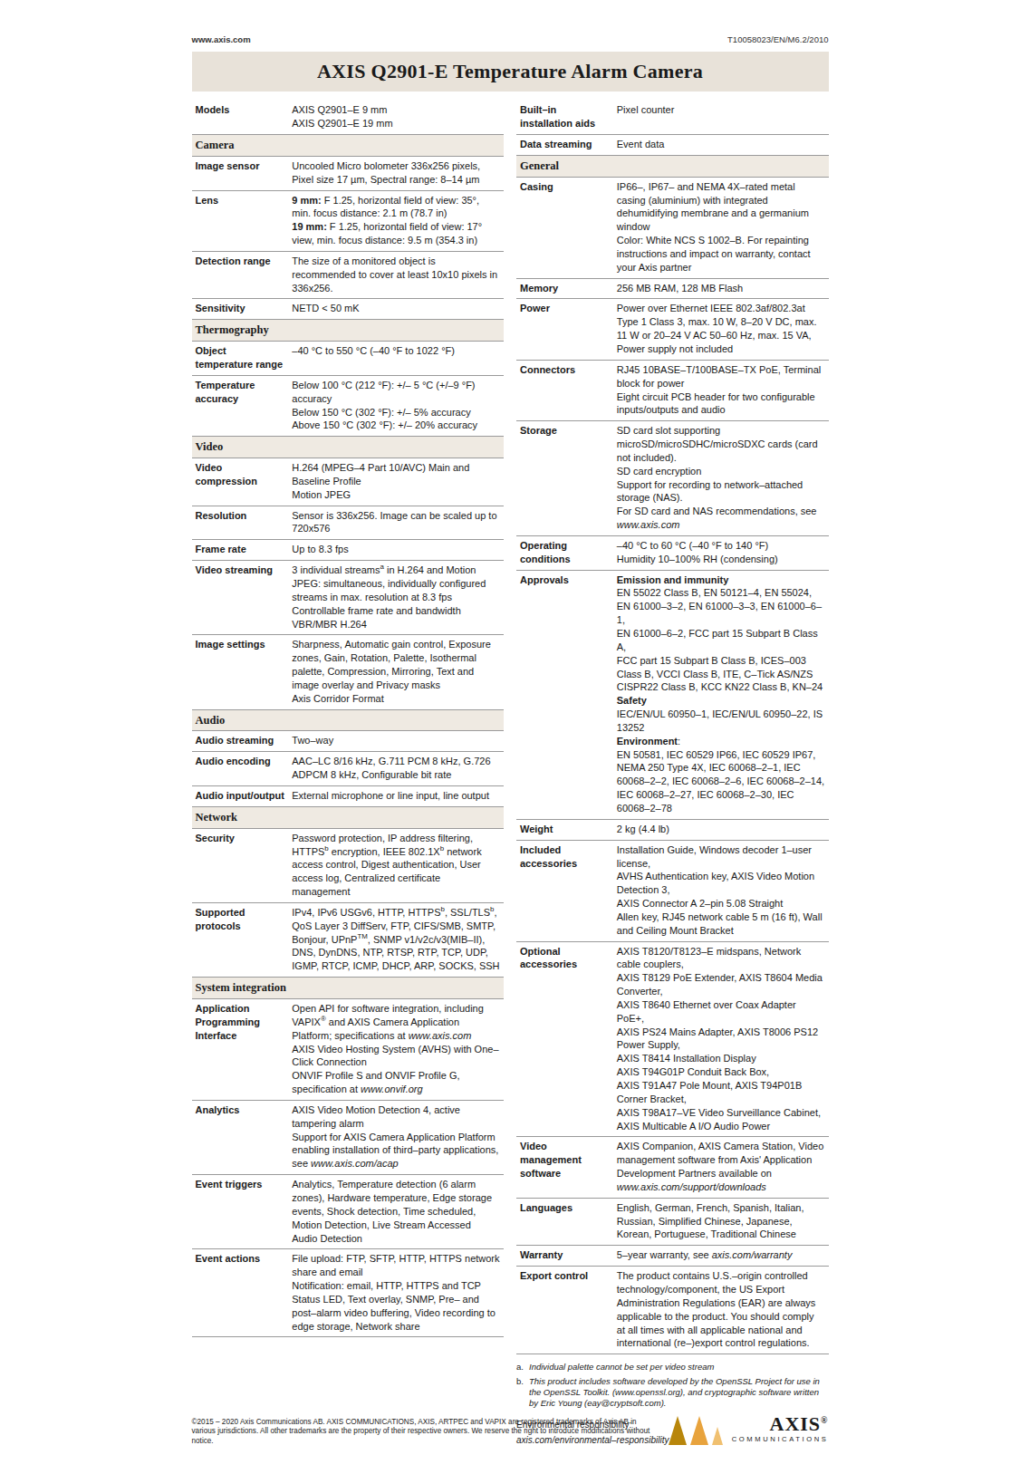www.axis.com
T10058023/EN/M6.2/2010
AXIS Q2901-E Temperature Alarm Camera
| Models | AXIS Q2901–E 9 mm AXIS Q2901–E 19 mm |
| Camera |
| Image sensor | Uncooled Micro bolometer 336x256 pixels, Pixel size 17 µm, Spectral range: 8–14 µm |
| Lens | 9 mm: F 1.25, horizontal field of view: 35°, min. focus distance: 2.1 m (78.7 in) 19 mm: F 1.25, horizontal field of view: 17° view, min. focus distance: 9.5 m (354.3 in) |
| Detection range | The size of a monitored object is recommended to cover at least 10x10 pixels in 336x256. |
| Sensitivity | NETD < 50 mK |
| Thermography |
| Object temperature range | –40 °C to 550 °C (–40 °F to 1022 °F) |
| Temperature accuracy | Below 100 °C (212 °F): +/– 5 °C (+/–9 °F) accuracy Below 150 °C (302 °F): +/– 5% accuracy Above 150 °C (302 °F): +/– 20% accuracy |
| Video |
| Video compression | H.264 (MPEG–4 Part 10/AVC) Main and Baseline Profile Motion JPEG |
| Resolution | Sensor is 336x256. Image can be scaled up to 720x576 |
| Frame rate | Up to 8.3 fps |
| Video streaming | 3 individual streams a in H.264 and Motion JPEG: simultaneous, individually configured streams in max. resolution at 8.3 fps Controllable frame rate and bandwidth VBR/MBR H.264 |
| Image settings | Sharpness, Automatic gain control, Exposure zones, Gain, Rotation, Palette, Isothermal palette, Compression, Mirroring, Text and image overlay and Privacy masks Axis Corridor Format |
| Audio |
| Audio streaming | Two–way |
| Audio encoding | AAC–LC 8/16 kHz, G.711 PCM 8 kHz, G.726 ADPCM 8 kHz, Configurable bit rate |
| Audio input/output | External microphone or line input, line output |
| Network |
| Security | Password protection, IP address filtering, HTTPS b encryption, IEEE 802.1X b network access control, Digest authentication, User access log, Centralized certificate management |
| Supported protocols | IPv4, IPv6 USGv6, HTTP, HTTPS b , SSL/TLS b , QoS Layer 3 DiffServ, FTP, CIFS/SMB, SMTP, Bonjour, UPnP TM , SNMP v1/v2c/v3(MIB–II), DNS, DynDNS, NTP, RTSP, RTP, TCP, UDP, IGMP, RTCP, ICMP, DHCP, ARP, SOCKS, SSH |
| System integration |
| Application Programming Interface | Open API for software integration, including VAPIX ® and AXIS Camera Application Platform; specifications at www.axis.com AXIS Video Hosting System (AVHS) with One–Click Connection ONVIF Profile S and ONVIF Profile G, specification at www.onvif.org |
| Analytics | AXIS Video Motion Detection 4, active tampering alarm Support for AXIS Camera Application Platform enabling installation of third–party applications, see www.axis.com/acap |
| Event triggers | Analytics, Temperature detection (6 alarm zones), Hardware temperature, Edge storage events, Shock detection, Time scheduled, Motion Detection, Live Stream Accessed Audio Detection |
| Event actions | File upload: FTP, SFTP, HTTP, HTTPS network share and email Notification: email, HTTP, HTTPS and TCP Status LED, Text overlay, SNMP, Pre– and post–alarm video buffering, Video recording to edge storage, Network share |
| Built–in installation aids | Pixel counter |
| Data streaming | Event data |
| General |
| Casing | IP66–, IP67– and NEMA 4X–rated metal casing (aluminium) with integrated dehumidifying membrane and a germanium window Color: White NCS S 1002–B. For repainting instructions and impact on warranty, contact your Axis partner |
| Memory | 256 MB RAM, 128 MB Flash |
| Power | Power over Ethernet IEEE 802.3af/802.3at Type 1 Class 3, max. 10 W, 8–20 V DC, max. 11 W or 20–24 V AC 50–60 Hz, max. 15 VA, Power supply not included |
| Connectors | RJ45 10BASE–T/100BASE–TX PoE, Terminal block for power Eight circuit PCB header for two configurable inputs/outputs and audio |
| Storage | SD card slot supporting microSD/microSDHC/microSDXC cards (card not included). SD card encryption Support for recording to network–attached storage (NAS). For SD card and NAS recommendations, see www.axis.com |
| Operating conditions | –40 °C to 60 °C (–40 °F to 140 °F) Humidity 10–100% RH (condensing) |
| Approvals | Emission and immunity EN 55022 Class B, EN 50121–4, EN 55024, EN 61000–3–2, EN 61000–3–3, EN 61000–6–1, EN 61000–6–2, FCC part 15 Subpart B Class A, FCC part 15 Subpart B Class B, ICES–003 Class B, VCCI Class B, ITE, C–Tick AS/NZS CISPR22 Class B, KCC KN22 Class B, KN–24 Safety IEC/EN/UL 60950–1, IEC/EN/UL 60950–22, IS 13252 Environment : EN 50581, IEC 60529 IP66, IEC 60529 IP67, NEMA 250 Type 4X, IEC 60068–2–1, IEC 60068–2–2, IEC 60068–2–6, IEC 60068–2–14, IEC 60068–2–27, IEC 60068–2–30, IEC 60068–2–78 |
| Weight | 2 kg (4.4 lb) |
| Included accessories | Installation Guide, Windows decoder 1–user license, AVHS Authentication key, AXIS Video Motion Detection 3, AXIS Connector A 2–pin 5.08 Straight Allen key, RJ45 network cable 5 m (16 ft), Wall and Ceiling Mount Bracket |
| Optional accessories | AXIS T8120/T8123–E midspans, Network cable couplers, AXIS T8129 PoE Extender, AXIS T8604 Media Converter, AXIS T8640 Ethernet over Coax Adapter PoE+, AXIS PS24 Mains Adapter, AXIS T8006 PS12 Power Supply, AXIS T8414 Installation Display AXIS T94G01P Conduit Back Box, AXIS T91A47 Pole Mount, AXIS T94P01B Corner Bracket, AXIS T98A17–VE Video Surveillance Cabinet, AXIS Multicable A I/O Audio Power |
| Video management software | AXIS Companion, AXIS Camera Station, Video management software from Axis' Application Development Partners available on www.axis.com/support/downloads |
| Languages | English, German, French, Spanish, Italian, Russian, Simplified Chinese, Japanese, Korean, Portuguese, Traditional Chinese |
| Warranty | 5–year warranty, see axis.com/warranty |
| Export control | The product contains U.S.–origin controlled technology/component, the US Export Administration Regulations (EAR) are always applicable to the product. You should comply at all times with all applicable national and international (re–)export control regulations. |
a. Individual palette cannot be set per video stream
b. This product includes software developed by the OpenSSL Project for use in the OpenSSL Toolkit. (www.openssl.org), and cryptographic software written by Eric Young (eay@cryptsoft.com).
Environmental responsibility:
axis.com/environmental–responsibility
©2015 – 2020 Axis Communications AB. AXIS COMMUNICATIONS, AXIS, ARTPEC and VAPIX are registered trademarks of Axis AB in various jurisdictions. All other trademarks are the property of their respective owners. We reserve the right to introduce modifications without notice.
AXIS®
COMMUNICATIONS